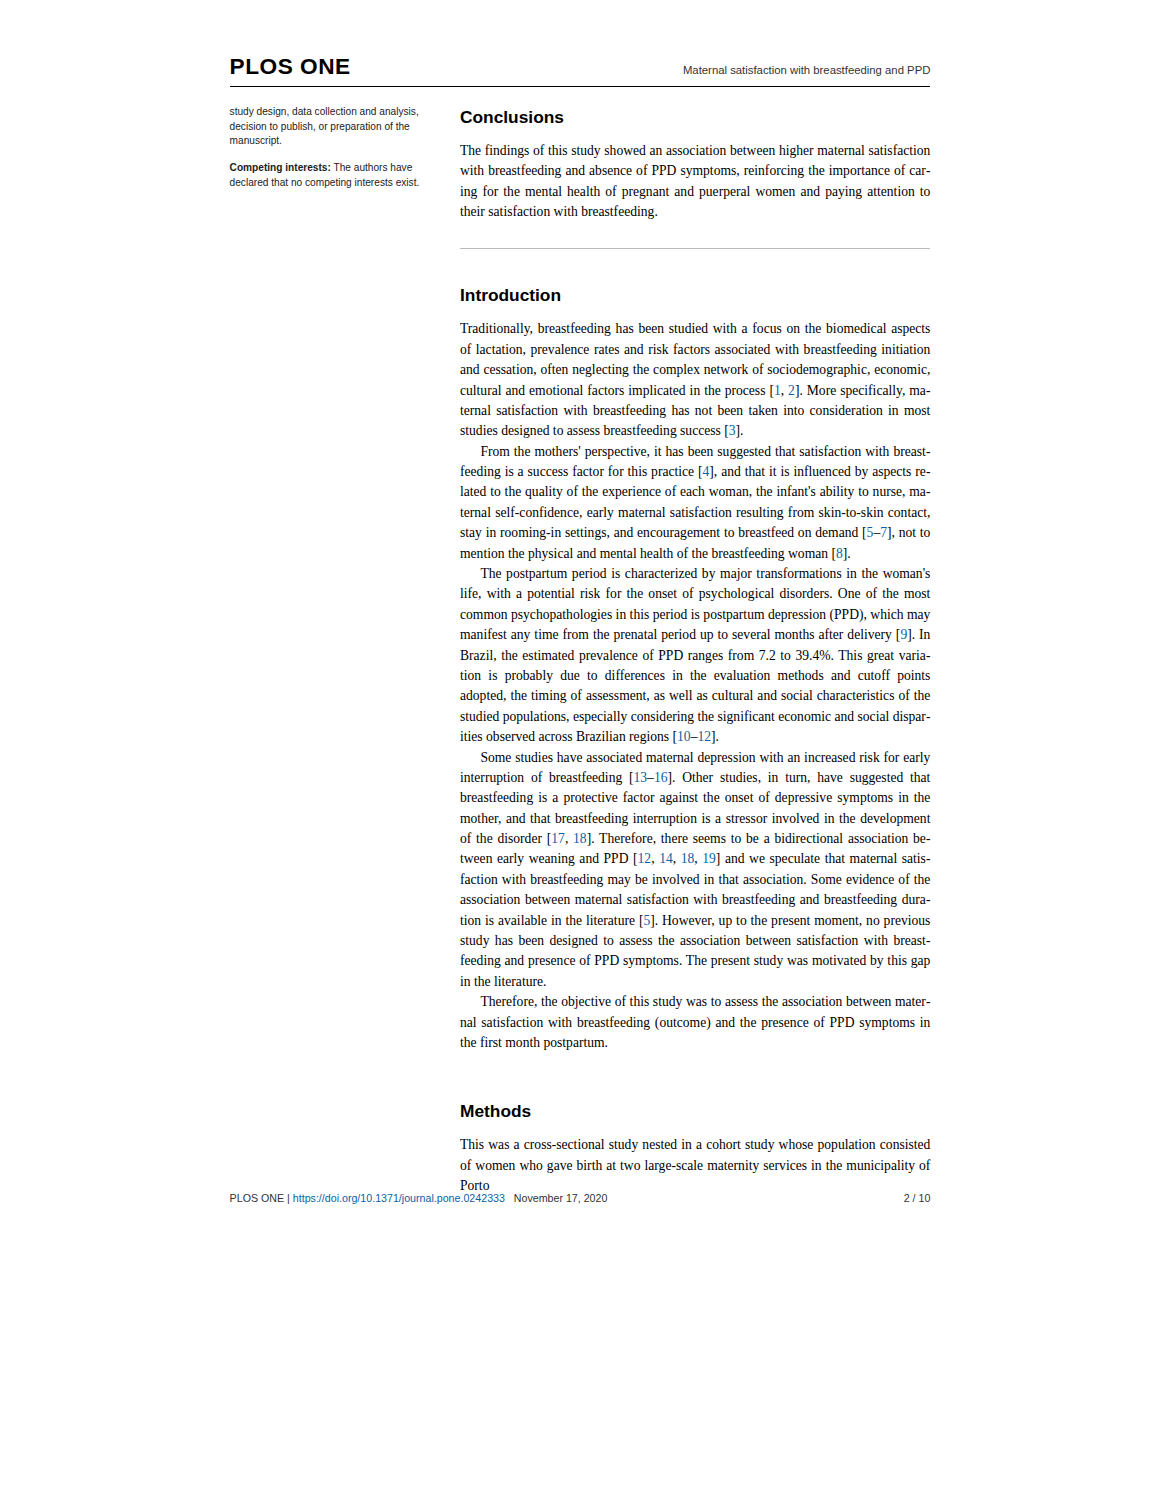PLOS ONE
Maternal satisfaction with breastfeeding and PPD
study design, data collection and analysis, decision to publish, or preparation of the manuscript.
Competing interests: The authors have declared that no competing interests exist.
Conclusions
The findings of this study showed an association between higher maternal satisfaction with breastfeeding and absence of PPD symptoms, reinforcing the importance of caring for the mental health of pregnant and puerperal women and paying attention to their satisfaction with breastfeeding.
Introduction
Traditionally, breastfeeding has been studied with a focus on the biomedical aspects of lactation, prevalence rates and risk factors associated with breastfeeding initiation and cessation, often neglecting the complex network of sociodemographic, economic, cultural and emotional factors implicated in the process [1, 2]. More specifically, maternal satisfaction with breastfeeding has not been taken into consideration in most studies designed to assess breastfeeding success [3].
From the mothers' perspective, it has been suggested that satisfaction with breastfeeding is a success factor for this practice [4], and that it is influenced by aspects related to the quality of the experience of each woman, the infant's ability to nurse, maternal self-confidence, early maternal satisfaction resulting from skin-to-skin contact, stay in rooming-in settings, and encouragement to breastfeed on demand [5–7], not to mention the physical and mental health of the breastfeeding woman [8].
The postpartum period is characterized by major transformations in the woman's life, with a potential risk for the onset of psychological disorders. One of the most common psychopathologies in this period is postpartum depression (PPD), which may manifest any time from the prenatal period up to several months after delivery [9]. In Brazil, the estimated prevalence of PPD ranges from 7.2 to 39.4%. This great variation is probably due to differences in the evaluation methods and cutoff points adopted, the timing of assessment, as well as cultural and social characteristics of the studied populations, especially considering the significant economic and social disparities observed across Brazilian regions [10–12].
Some studies have associated maternal depression with an increased risk for early interruption of breastfeeding [13–16]. Other studies, in turn, have suggested that breastfeeding is a protective factor against the onset of depressive symptoms in the mother, and that breastfeeding interruption is a stressor involved in the development of the disorder [17, 18]. Therefore, there seems to be a bidirectional association between early weaning and PPD [12, 14, 18, 19] and we speculate that maternal satisfaction with breastfeeding may be involved in that association. Some evidence of the association between maternal satisfaction with breastfeeding and breastfeeding duration is available in the literature [5]. However, up to the present moment, no previous study has been designed to assess the association between satisfaction with breastfeeding and presence of PPD symptoms. The present study was motivated by this gap in the literature.
Therefore, the objective of this study was to assess the association between maternal satisfaction with breastfeeding (outcome) and the presence of PPD symptoms in the first month postpartum.
Methods
This was a cross-sectional study nested in a cohort study whose population consisted of women who gave birth at two large-scale maternity services in the municipality of Porto
PLOS ONE | https://doi.org/10.1371/journal.pone.0242333 November 17, 2020
2 / 10